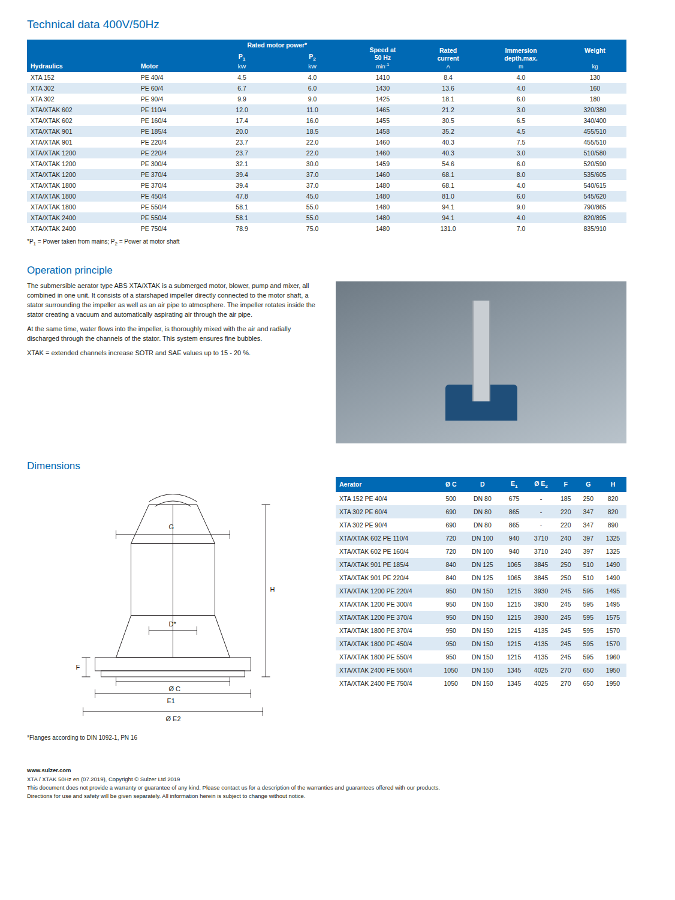Technical data 400V/50Hz
| Hydraulics | Motor | Rated motor power* | Speed at 50 Hz min -1 | Rated current A | Immersion depth.max. m | Weight kg |
| --- | --- | --- | --- | --- | --- | --- |
| P 1 kW | P 2 kW |
| XTA 152 | PE 40/4 | 4.5 | 4.0 | 1410 | 8.4 | 4.0 | 130 |
| XTA 302 | PE 60/4 | 6.7 | 6.0 | 1430 | 13.6 | 4.0 | 160 |
| XTA 302 | PE 90/4 | 9.9 | 9.0 | 1425 | 18.1 | 6.0 | 180 |
| XTA/XTAK 602 | PE 110/4 | 12.0 | 11.0 | 1465 | 21.2 | 3.0 | 320/380 |
| XTA/XTAK 602 | PE 160/4 | 17.4 | 16.0 | 1455 | 30.5 | 6.5 | 340/400 |
| XTA/XTAK 901 | PE 185/4 | 20.0 | 18.5 | 1458 | 35.2 | 4.5 | 455/510 |
| XTA/XTAK 901 | PE 220/4 | 23.7 | 22.0 | 1460 | 40.3 | 7.5 | 455/510 |
| XTA/XTAK 1200 | PE 220/4 | 23.7 | 22.0 | 1460 | 40.3 | 3.0 | 510/580 |
| XTA/XTAK 1200 | PE 300/4 | 32.1 | 30.0 | 1459 | 54.6 | 6.0 | 520/590 |
| XTA/XTAK 1200 | PE 370/4 | 39.4 | 37.0 | 1460 | 68.1 | 8.0 | 535/605 |
| XTA/XTAK 1800 | PE 370/4 | 39.4 | 37.0 | 1480 | 68.1 | 4.0 | 540/615 |
| XTA/XTAK 1800 | PE 450/4 | 47.8 | 45.0 | 1480 | 81.0 | 6.0 | 545/620 |
| XTA/XTAK 1800 | PE 550/4 | 58.1 | 55.0 | 1480 | 94.1 | 9.0 | 790/865 |
| XTA/XTAK 2400 | PE 550/4 | 58.1 | 55.0 | 1480 | 94.1 | 4.0 | 820/895 |
| XTA/XTAK 2400 | PE 750/4 | 78.9 | 75.0 | 1480 | 131.0 | 7.0 | 835/910 |
*P1 = Power taken from mains; P2 = Power at motor shaft
Operation principle
The submersible aerator type ABS XTA/XTAK is a submerged motor, blower, pump and mixer, all combined in one unit. It consists of a starshaped impeller directly connected to the motor shaft, a stator surrounding the impeller as well as an air pipe to atmosphere. The impeller rotates inside the stator creating a vacuum and automatically aspirating air through the air pipe.
At the same time, water flows into the impeller, is thoroughly mixed with the air and radially discharged through the channels of the stator. This system ensures fine bubbles.
XTAK = extended channels increase SOTR and SAE values up to 15 - 20 %.
Dimensions
G H D* Ø C E1 Ø E2 F
*Flanges according to DIN 1092-1, PN 16
| Aerator | Ø C | D | E 1 | Ø E 2 | F | G | H |
| --- | --- | --- | --- | --- | --- | --- | --- |
| XTA 152 PE 40/4 | 500 | DN 80 | 675 | - | 185 | 250 | 820 |
| XTA 302 PE 60/4 | 690 | DN 80 | 865 | - | 220 | 347 | 820 |
| XTA 302 PE 90/4 | 690 | DN 80 | 865 | - | 220 | 347 | 890 |
| XTA/XTAK 602 PE 110/4 | 720 | DN 100 | 940 | 3710 | 240 | 397 | 1325 |
| XTA/XTAK 602 PE 160/4 | 720 | DN 100 | 940 | 3710 | 240 | 397 | 1325 |
| XTA/XTAK 901 PE 185/4 | 840 | DN 125 | 1065 | 3845 | 250 | 510 | 1490 |
| XTA/XTAK 901 PE 220/4 | 840 | DN 125 | 1065 | 3845 | 250 | 510 | 1490 |
| XTA/XTAK 1200 PE 220/4 | 950 | DN 150 | 1215 | 3930 | 245 | 595 | 1495 |
| XTA/XTAK 1200 PE 300/4 | 950 | DN 150 | 1215 | 3930 | 245 | 595 | 1495 |
| XTA/XTAK 1200 PE 370/4 | 950 | DN 150 | 1215 | 3930 | 245 | 595 | 1575 |
| XTA/XTAK 1800 PE 370/4 | 950 | DN 150 | 1215 | 4135 | 245 | 595 | 1570 |
| XTA/XTAK 1800 PE 450/4 | 950 | DN 150 | 1215 | 4135 | 245 | 595 | 1570 |
| XTA/XTAK 1800 PE 550/4 | 950 | DN 150 | 1215 | 4135 | 245 | 595 | 1960 |
| XTA/XTAK 2400 PE 550/4 | 1050 | DN 150 | 1345 | 4025 | 270 | 650 | 1950 |
| XTA/XTAK 2400 PE 750/4 | 1050 | DN 150 | 1345 | 4025 | 270 | 650 | 1950 |
www.sulzer.com
XTA / XTAK 50Hz en (07.2019), Copyright © Sulzer Ltd 2019
This document does not provide a warranty or guarantee of any kind. Please contact us for a description of the warranties and guarantees offered with our products.
Directions for use and safety will be given separately. All information herein is subject to change without notice.